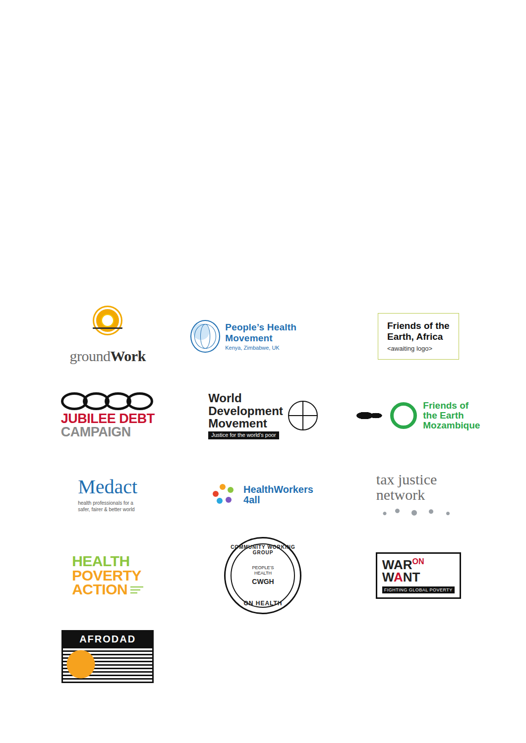groundWork
People’s Health Movement
Kenya, Zimbabwe, UK
Friends of the
Earth, Africa
<awaiting logo>
JUBILEE DEBT
CAMPAIGN
World
Development
Movement
Justice for the world’s poor
Friends of
the Earth
Mozambique
Medact
health professionals for a
safer, fairer & better world
HealthWorkers
4all
tax justice
network
HEALTH
POVERTY
ACTION
COMMUNITY WORKING GROUP
PEOPLE’S
HEALTH CWGH
ON HEALTH
WARON
WANT
FIGHTING GLOBAL POVERTY
AFRODAD